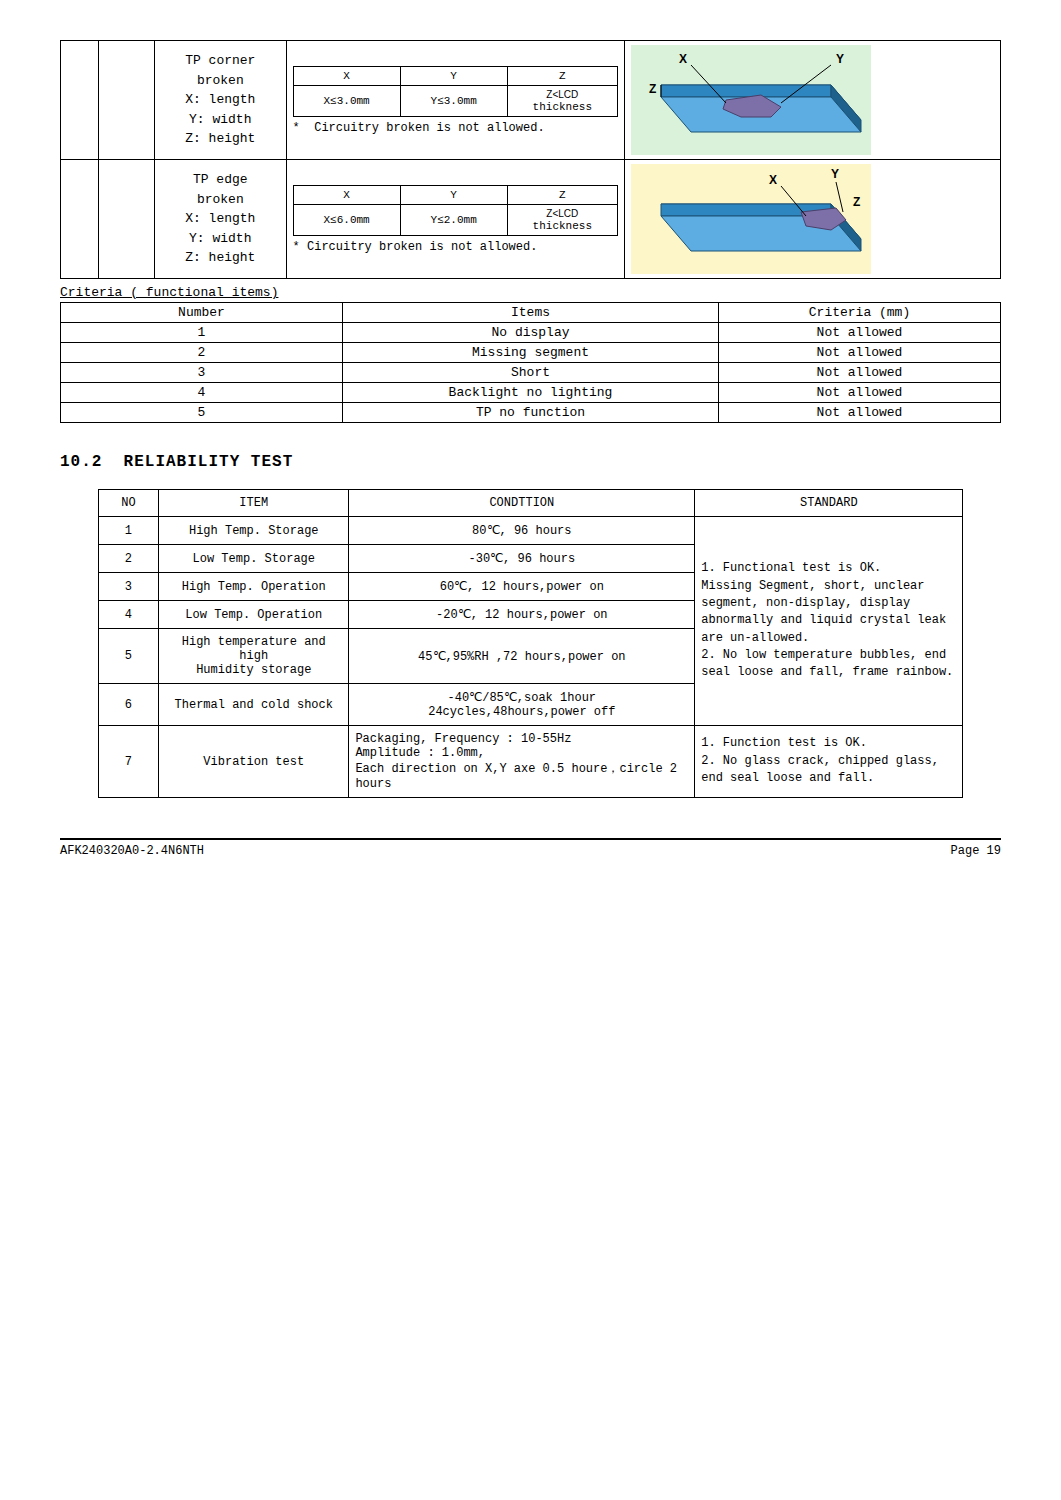| | | TP corner broken X: length Y: width Z: height | / X / Y / Z / / X≤3.0mm / Y≤3.0mm / Z<LCD thickness / * Circuitry broken is not allowed. | X Y Z |
| | | TP edge broken X: length Y: width Z: height | / X / Y / Z / / X≤6.0mm / Y≤2.0mm / Z<LCD thickness / * Circuitry broken is not allowed. | X Y Z |
Criteria ( functional items)
| Number | Items | Criteria (mm) |
| 1 | No display | Not allowed |
| 2 | Missing segment | Not allowed |
| 3 | Short | Not allowed |
| 4 | Backlight no lighting | Not allowed |
| 5 | TP no function | Not allowed |
10.2 RELIABILITY TEST
| NO | ITEM | CONDTTION | STANDARD |
| --- | --- | --- | --- |
| 1 | High Temp. Storage | 80℃, 96 hours | 1. Functional test is OK. Missing Segment, short, unclear segment, non-display, display abnormally and liquid crystal leak are un-allowed. 2. No low temperature bubbles, end seal loose and fall, frame rainbow. |
| 2 | Low Temp. Storage | -30℃, 96 hours |
| 3 | High Temp. Operation | 60℃, 12 hours,power on |
| 4 | Low Temp. Operation | -20℃, 12 hours,power on |
| 5 | High temperature and high Humidity storage | 45℃,95%RH ,72 hours,power on |
| 6 | Thermal and cold shock | -40℃/85℃,soak 1hour 24cycles,48hours,power off |
| 7 | Vibration test | Packaging, Frequency : 10-55Hz Amplitude : 1.0mm, Each direction on X,Y axe 0.5 houre，circle 2 hours | 1. Function test is OK. 2. No glass crack, chipped glass, end seal loose and fall. |
AFK240320A0-2.4N6NTH
Page 19